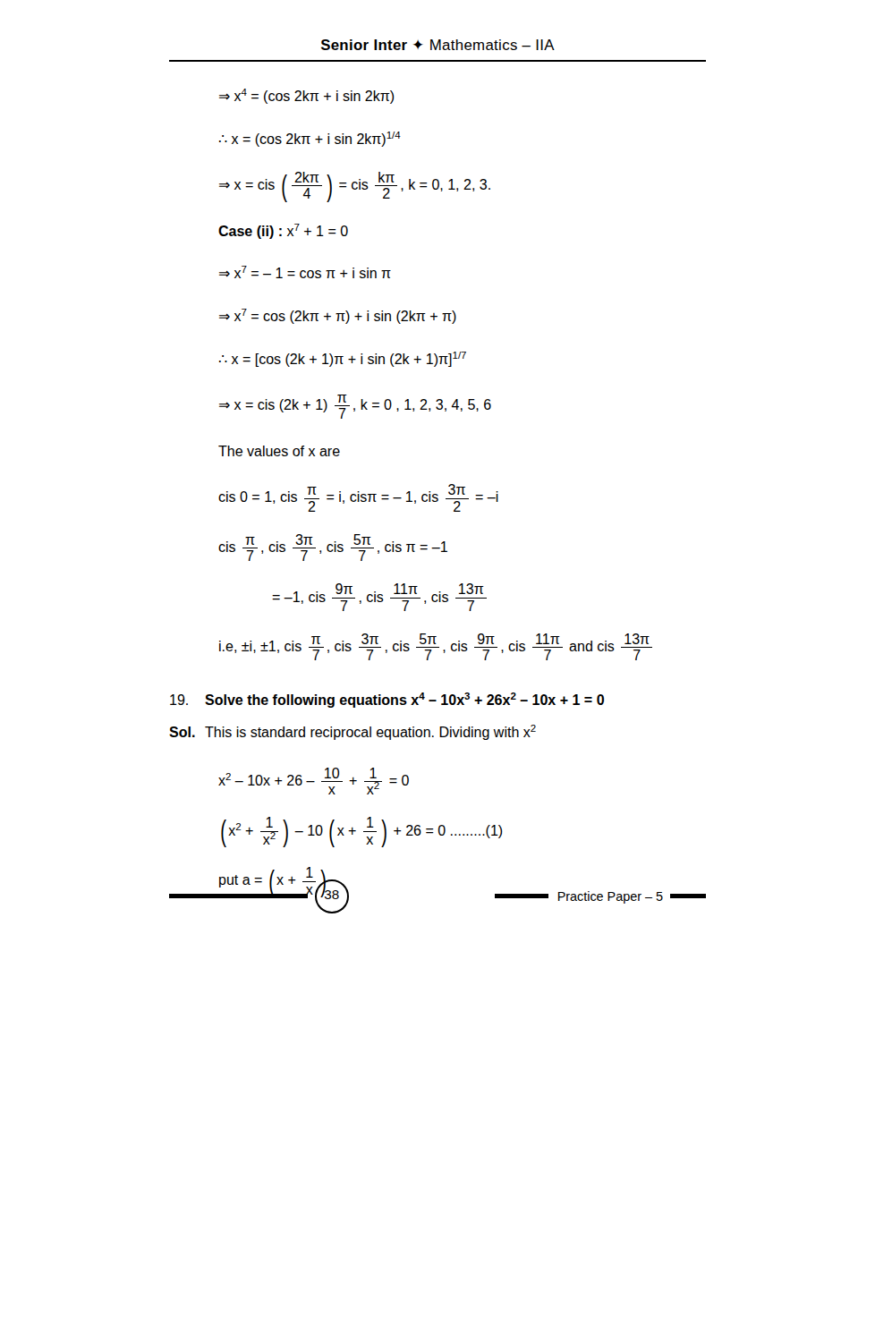Senior Inter ✦ Mathematics – IIA
⇒ x4 = (cos 2kπ + i sin 2kπ)
∴ x = (cos 2kπ + i sin 2kπ)1/4
⇒ x = cis (2kπ 4) = cis kπ 2, k = 0, 1, 2, 3.
Case (ii) : x7 + 1 = 0
⇒ x7 = – 1 = cos π + i sin π
⇒ x7 = cos (2kπ + π) + i sin (2kπ + π)
∴ x = [cos (2k + 1)π + i sin (2k + 1)π]1/7
⇒ x = cis (2k + 1) π 7, k = 0 , 1, 2, 3, 4, 5, 6
The values of x are
cis 0 = 1, cis π 2 = i, cisπ = – 1, cis 3π 2 = –i
cis π 7, cis 3π 7, cis 5π 7, cis π = –1
= –1, cis 9π 7, cis 11π 7, cis 13π 7
i.e, ±i, ±1, cis π 7, cis 3π 7, cis 5π 7, cis 9π 7, cis 11π 7 and cis 13π 7
19. Solve the following equations x4 – 10x3 + 26x2 – 10x + 1 = 0
Sol. This is standard reciprocal equation. Dividing with x2
x2 – 10x + 26 – 10 x + 1 x2 = 0
(x2 + 1 x2) – 10 (x + 1 x) + 26 = 0 .........(1)
put a = (x + 1 x)
38
Practice Paper – 5